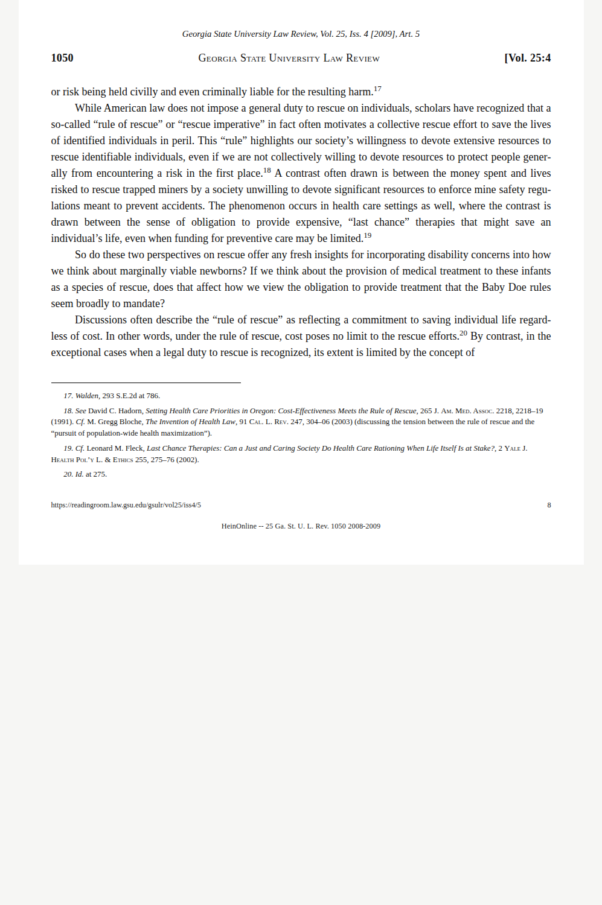Georgia State University Law Review, Vol. 25, Iss. 4 [2009], Art. 5
1050 Georgia State University Law Review [Vol. 25:4
or risk being held civilly and even criminally liable for the resulting harm.17
While American law does not impose a general duty to rescue on individuals, scholars have recognized that a so-called “rule of rescue” or “rescue imperative” in fact often motivates a collective rescue effort to save the lives of identified individuals in peril. This “rule” highlights our society’s willingness to devote extensive resources to rescue identifiable individuals, even if we are not collectively willing to devote resources to protect people generally from encountering a risk in the first place.18 A contrast often drawn is between the money spent and lives risked to rescue trapped miners by a society unwilling to devote significant resources to enforce mine safety regulations meant to prevent accidents. The phenomenon occurs in health care settings as well, where the contrast is drawn between the sense of obligation to provide expensive, “last chance” therapies that might save an individual’s life, even when funding for preventive care may be limited.19
So do these two perspectives on rescue offer any fresh insights for incorporating disability concerns into how we think about marginally viable newborns? If we think about the provision of medical treatment to these infants as a species of rescue, does that affect how we view the obligation to provide treatment that the Baby Doe rules seem broadly to mandate?
Discussions often describe the “rule of rescue” as reflecting a commitment to saving individual life regardless of cost. In other words, under the rule of rescue, cost poses no limit to the rescue efforts.20 By contrast, in the exceptional cases when a legal duty to rescue is recognized, its extent is limited by the concept of
17. Walden, 293 S.E.2d at 786.
18. See David C. Hadorn, Setting Health Care Priorities in Oregon: Cost-Effectiveness Meets the Rule of Rescue, 265 J. Am. Med. Assoc. 2218, 2218–19 (1991). Cf. M. Gregg Bloche, The Invention of Health Law, 91 Cal. L. Rev. 247, 304–06 (2003) (discussing the tension between the rule of rescue and the “pursuit of population-wide health maximization”).
19. Cf. Leonard M. Fleck, Last Chance Therapies: Can a Just and Caring Society Do Health Care Rationing When Life Itself Is at Stake?, 2 Yale J. Health Pol’y L. & Ethics 255, 275–76 (2002).
20. Id. at 275.
8 https://readingroom.law.gsu.edu/gsulr/vol25/iss4/5
HeinOnline -- 25 Ga. St. U. L. Rev. 1050 2008-2009